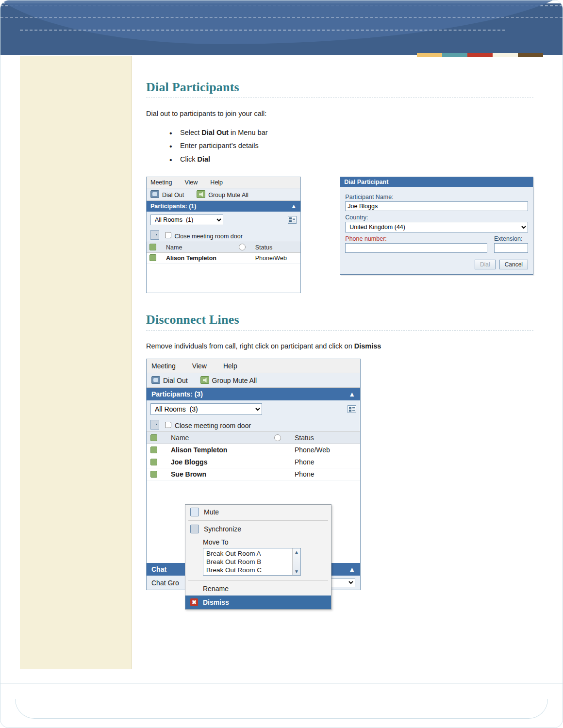Dial Participants
Dial out to participants to join your call:
Select Dial Out in Menu bar
Enter participant’s details
Click Dial
Meeting View Help
Dial Out Group Mute All
Participants: (1)▲
All Rooms (1)
Close meeting room door
| | Name | | Status |
| --- | --- | --- | --- |
| | Alison Templeton | | Phone/Web |
Dial Participant
Participant Name: Country: United Kingdom (44)
Phone number:
Extension:
Dial Cancel
Disconnect Lines
Remove individuals from call, right click on participant and click on Dismiss
Meeting View Help
Dial Out Group Mute All
Participants: (3)▲
All Rooms (3)
Close meeting room door
| | Name | | Status |
| --- | --- | --- | --- |
| | Alison Templeton | | Phone/Web |
| | Joe Bloggs | | Phone |
| | Sue Brown | | Phone |
Chat▲
Chat Gro
Mute
Synchronize
Move To
Break Out Room A
Break Out Room B
Break Out Room C
▲▼
Rename
✖Dismiss